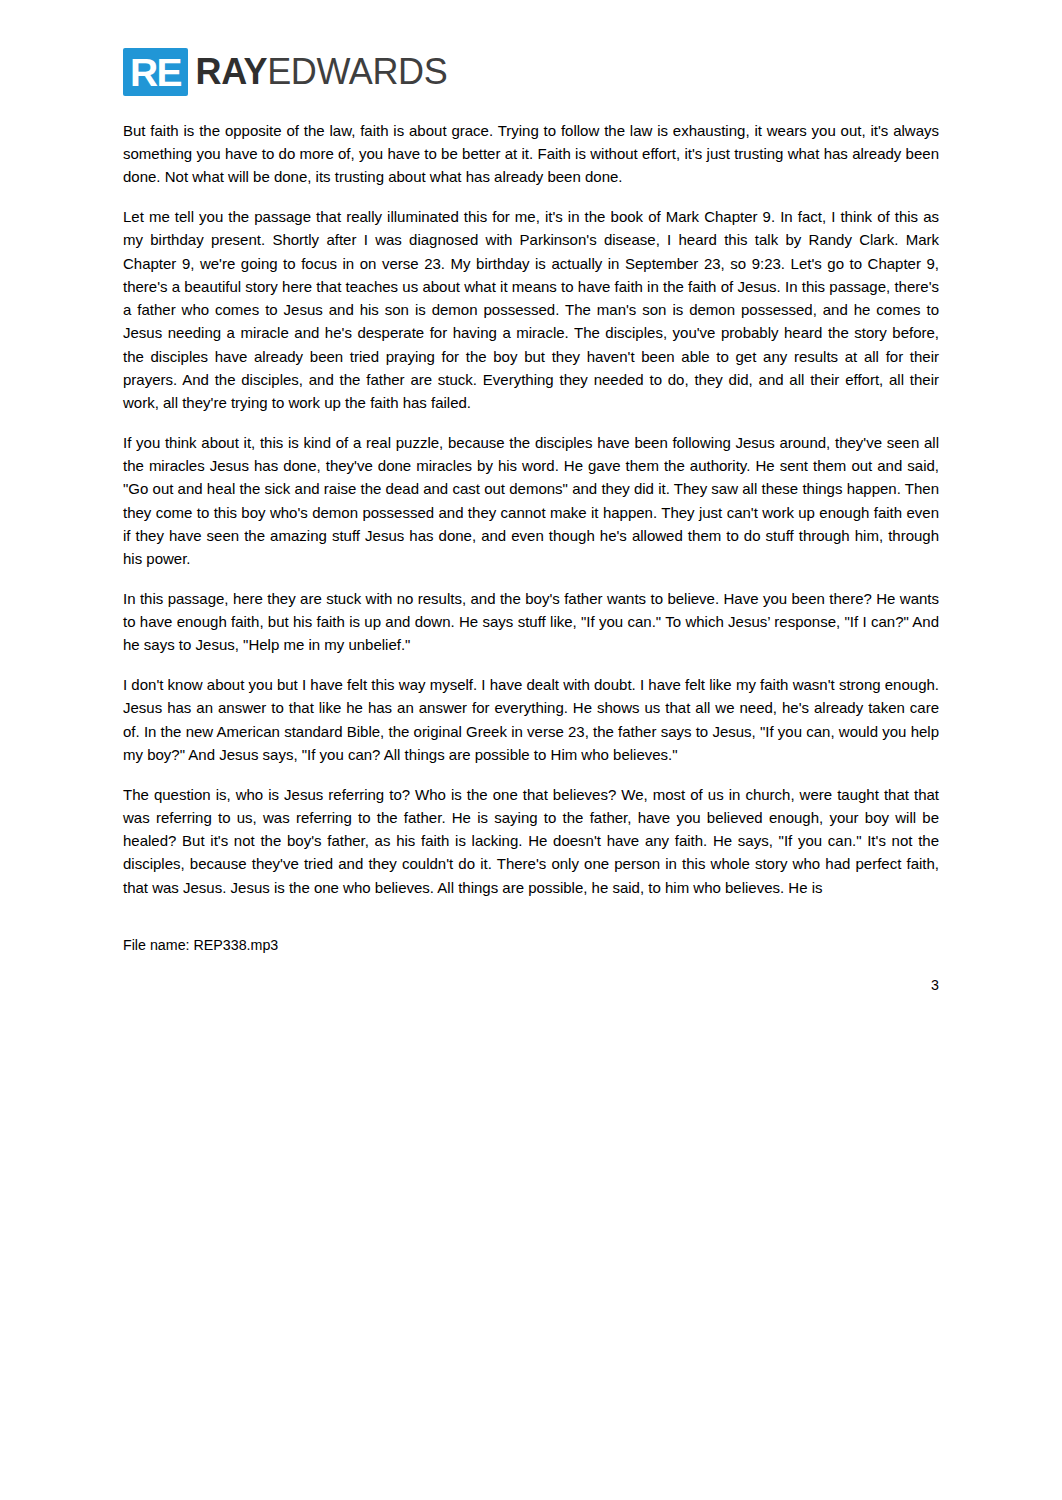RE RAYEDWARDS
But faith is the opposite of the law, faith is about grace. Trying to follow the law is exhausting, it wears you out, it's always something you have to do more of, you have to be better at it. Faith is without effort, it's just trusting what has already been done. Not what will be done, its trusting about what has already been done.
Let me tell you the passage that really illuminated this for me, it's in the book of Mark Chapter 9. In fact, I think of this as my birthday present. Shortly after I was diagnosed with Parkinson's disease, I heard this talk by Randy Clark. Mark Chapter 9, we're going to focus in on verse 23. My birthday is actually in September 23, so 9:23. Let's go to Chapter 9, there's a beautiful story here that teaches us about what it means to have faith in the faith of Jesus. In this passage, there's a father who comes to Jesus and his son is demon possessed. The man's son is demon possessed, and he comes to Jesus needing a miracle and he's desperate for having a miracle. The disciples, you've probably heard the story before, the disciples have already been tried praying for the boy but they haven't been able to get any results at all for their prayers. And the disciples, and the father are stuck. Everything they needed to do, they did, and all their effort, all their work, all they're trying to work up the faith has failed.
If you think about it, this is kind of a real puzzle, because the disciples have been following Jesus around, they've seen all the miracles Jesus has done, they've done miracles by his word. He gave them the authority. He sent them out and said, "Go out and heal the sick and raise the dead and cast out demons" and they did it. They saw all these things happen. Then they come to this boy who's demon possessed and they cannot make it happen. They just can't work up enough faith even if they have seen the amazing stuff Jesus has done, and even though he's allowed them to do stuff through him, through his power.
In this passage, here they are stuck with no results, and the boy's father wants to believe. Have you been there? He wants to have enough faith, but his faith is up and down. He says stuff like, "If you can." To which Jesus’ response, "If I can?" And he says to Jesus, "Help me in my unbelief."
I don't know about you but I have felt this way myself. I have dealt with doubt. I have felt like my faith wasn't strong enough. Jesus has an answer to that like he has an answer for everything. He shows us that all we need, he's already taken care of. In the new American standard Bible, the original Greek in verse 23, the father says to Jesus, "If you can, would you help my boy?" And Jesus says, "If you can? All things are possible to Him who believes."
The question is, who is Jesus referring to? Who is the one that believes? We, most of us in church, were taught that that was referring to us, was referring to the father. He is saying to the father, have you believed enough, your boy will be healed? But it's not the boy's father, as his faith is lacking. He doesn't have any faith. He says, "If you can." It's not the disciples, because they've tried and they couldn't do it. There's only one person in this whole story who had perfect faith, that was Jesus. Jesus is the one who believes. All things are possible, he said, to him who believes. He is
File name: REP338.mp3
3